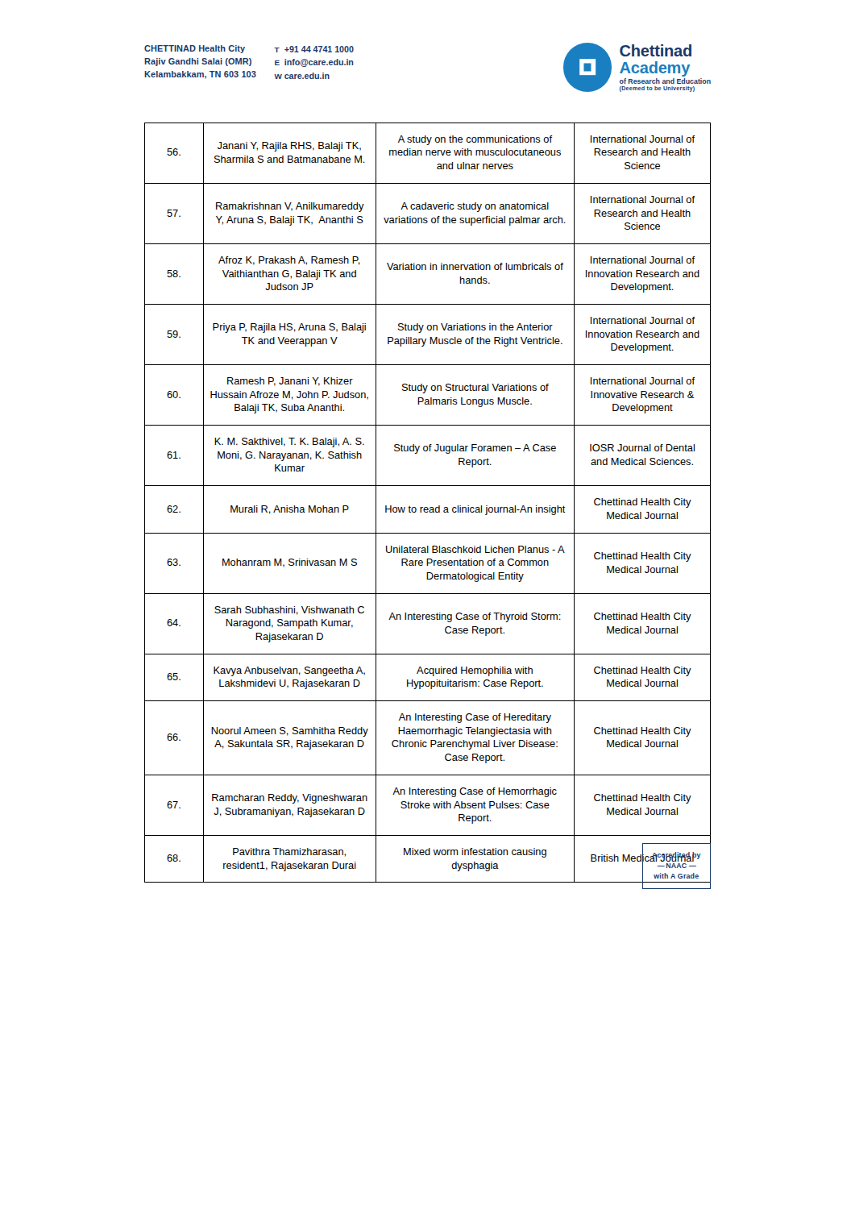CHETTINAD Health City
Rajiv Gandhi Salai (OMR)
Kelambakkam, TN 603 103
T+91 44 4741 1000
Einfo@care.edu.in
Wcare.edu.in
Chettinad
Academy
of Research and Education
(Deemed to be University)
| 56. | Janani Y, Rajila RHS, Balaji TK, Sharmila S and Batmanabane M. | A study on the communications of median nerve with musculocutaneous and ulnar nerves | International Journal of Research and Health Science |
| 57. | Ramakrishnan V, Anilkumareddy Y, Aruna S, Balaji TK, Ananthi S | A cadaveric study on anatomical variations of the superficial palmar arch. | International Journal of Research and Health Science |
| 58. | Afroz K, Prakash A, Ramesh P, Vaithianthan G, Balaji TK and Judson JP | Variation in innervation of lumbricals of hands. | International Journal of Innovation Research and Development. |
| 59. | Priya P, Rajila HS, Aruna S, Balaji TK and Veerappan V | Study on Variations in the Anterior Papillary Muscle of the Right Ventricle. | International Journal of Innovation Research and Development. |
| 60. | Ramesh P, Janani Y, Khizer Hussain Afroze M, John P. Judson, Balaji TK, Suba Ananthi. | Study on Structural Variations of Palmaris Longus Muscle. | International Journal of Innovative Research & Development |
| 61. | K. M. Sakthivel, T. K. Balaji, A. S. Moni, G. Narayanan, K. Sathish Kumar | Study of Jugular Foramen – A Case Report. | IOSR Journal of Dental and Medical Sciences. |
| 62. | Murali R, Anisha Mohan P | How to read a clinical journal-An insight | Chettinad Health City Medical Journal |
| 63. | Mohanram M, Srinivasan M S | Unilateral Blaschkoid Lichen Planus - A Rare Presentation of a Common Dermatological Entity | Chettinad Health City Medical Journal |
| 64. | Sarah Subhashini, Vishwanath C Naragond, Sampath Kumar, Rajasekaran D | An Interesting Case of Thyroid Storm: Case Report. | Chettinad Health City Medical Journal |
| 65. | Kavya Anbuselvan, Sangeetha A, Lakshmidevi U, Rajasekaran D | Acquired Hemophilia with Hypopituitarism: Case Report. | Chettinad Health City Medical Journal |
| 66. | Noorul Ameen S, Samhitha Reddy A, Sakuntala SR, Rajasekaran D | An Interesting Case of Hereditary Haemorrhagic Telangiectasia with Chronic Parenchymal Liver Disease: Case Report. | Chettinad Health City Medical Journal |
| 67. | Ramcharan Reddy, Vigneshwaran J, Subramaniyan, Rajasekaran D | An Interesting Case of Hemorrhagic Stroke with Absent Pulses: Case Report. | Chettinad Health City Medical Journal |
| 68. | Pavithra Thamizharasan, resident1, Rajasekaran Durai | Mixed worm infestation causing dysphagia | British Medical Journal |
Accredited by
— NAAC —
with A Grade